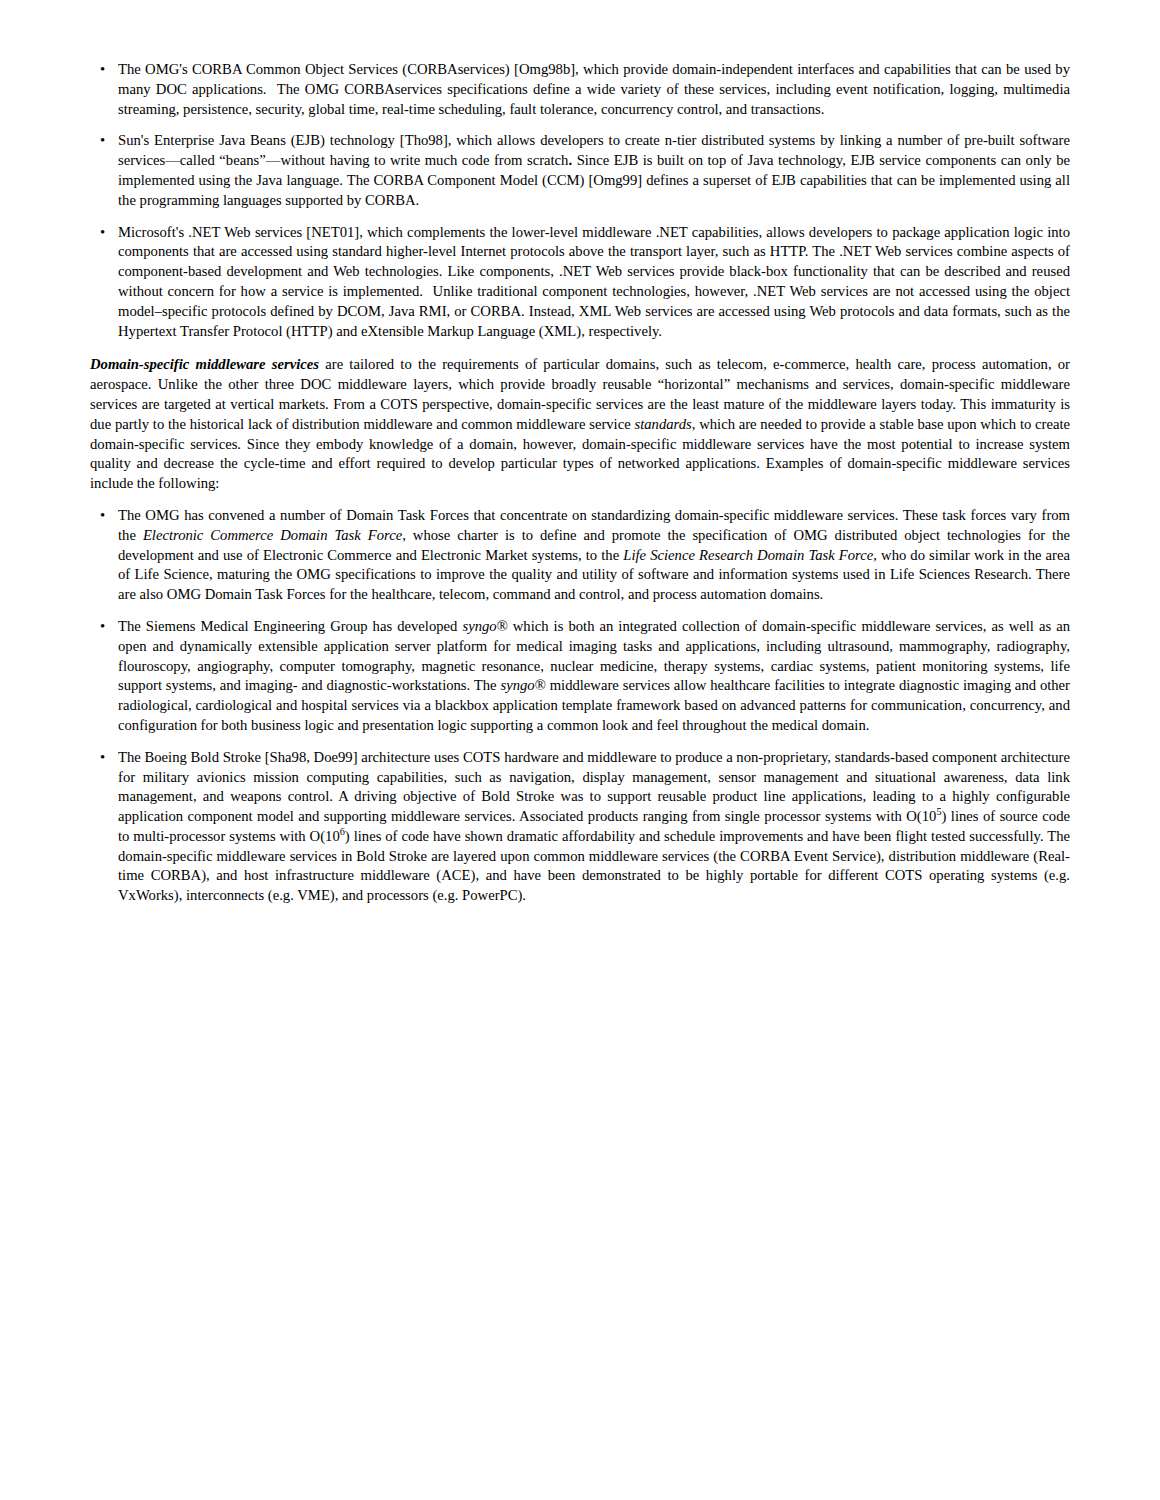The OMG's CORBA Common Object Services (CORBAservices) [Omg98b], which provide domain-independent interfaces and capabilities that can be used by many DOC applications. The OMG CORBAservices specifications define a wide variety of these services, including event notification, logging, multimedia streaming, persistence, security, global time, real-time scheduling, fault tolerance, concurrency control, and transactions.
Sun's Enterprise Java Beans (EJB) technology [Tho98], which allows developers to create n-tier distributed systems by linking a number of pre-built software services—called “beans”—without having to write much code from scratch. Since EJB is built on top of Java technology, EJB service components can only be implemented using the Java language. The CORBA Component Model (CCM) [Omg99] defines a superset of EJB capabilities that can be implemented using all the programming languages supported by CORBA.
Microsoft's .NET Web services [NET01], which complements the lower-level middleware .NET capabilities, allows developers to package application logic into components that are accessed using standard higher-level Internet protocols above the transport layer, such as HTTP. The .NET Web services combine aspects of component-based development and Web technologies. Like components, .NET Web services provide black-box functionality that can be described and reused without concern for how a service is implemented. Unlike traditional component technologies, however, .NET Web services are not accessed using the object model–specific protocols defined by DCOM, Java RMI, or CORBA. Instead, XML Web services are accessed using Web protocols and data formats, such as the Hypertext Transfer Protocol (HTTP) and eXtensible Markup Language (XML), respectively.
Domain-specific middleware services are tailored to the requirements of particular domains, such as telecom, e-commerce, health care, process automation, or aerospace. Unlike the other three DOC middleware layers, which provide broadly reusable “horizontal” mechanisms and services, domain-specific middleware services are targeted at vertical markets. From a COTS perspective, domain-specific services are the least mature of the middleware layers today. This immaturity is due partly to the historical lack of distribution middleware and common middleware service standards, which are needed to provide a stable base upon which to create domain-specific services. Since they embody knowledge of a domain, however, domain-specific middleware services have the most potential to increase system quality and decrease the cycle-time and effort required to develop particular types of networked applications. Examples of domain-specific middleware services include the following:
The OMG has convened a number of Domain Task Forces that concentrate on standardizing domain-specific middleware services. These task forces vary from the Electronic Commerce Domain Task Force, whose charter is to define and promote the specification of OMG distributed object technologies for the development and use of Electronic Commerce and Electronic Market systems, to the Life Science Research Domain Task Force, who do similar work in the area of Life Science, maturing the OMG specifications to improve the quality and utility of software and information systems used in Life Sciences Research. There are also OMG Domain Task Forces for the healthcare, telecom, command and control, and process automation domains.
The Siemens Medical Engineering Group has developed syngo® which is both an integrated collection of domain-specific middleware services, as well as an open and dynamically extensible application server platform for medical imaging tasks and applications, including ultrasound, mammography, radiography, flouroscopy, angiography, computer tomography, magnetic resonance, nuclear medicine, therapy systems, cardiac systems, patient monitoring systems, life support systems, and imaging- and diagnostic-workstations. The syngo® middleware services allow healthcare facilities to integrate diagnostic imaging and other radiological, cardiological and hospital services via a blackbox application template framework based on advanced patterns for communication, concurrency, and configuration for both business logic and presentation logic supporting a common look and feel throughout the medical domain.
The Boeing Bold Stroke [Sha98, Doe99] architecture uses COTS hardware and middleware to produce a non-proprietary, standards-based component architecture for military avionics mission computing capabilities, such as navigation, display management, sensor management and situational awareness, data link management, and weapons control. A driving objective of Bold Stroke was to support reusable product line applications, leading to a highly configurable application component model and supporting middleware services. Associated products ranging from single processor systems with O(105) lines of source code to multi-processor systems with O(106) lines of code have shown dramatic affordability and schedule improvements and have been flight tested successfully. The domain-specific middleware services in Bold Stroke are layered upon common middleware services (the CORBA Event Service), distribution middleware (Real-time CORBA), and host infrastructure middleware (ACE), and have been demonstrated to be highly portable for different COTS operating systems (e.g. VxWorks), interconnects (e.g. VME), and processors (e.g. PowerPC).